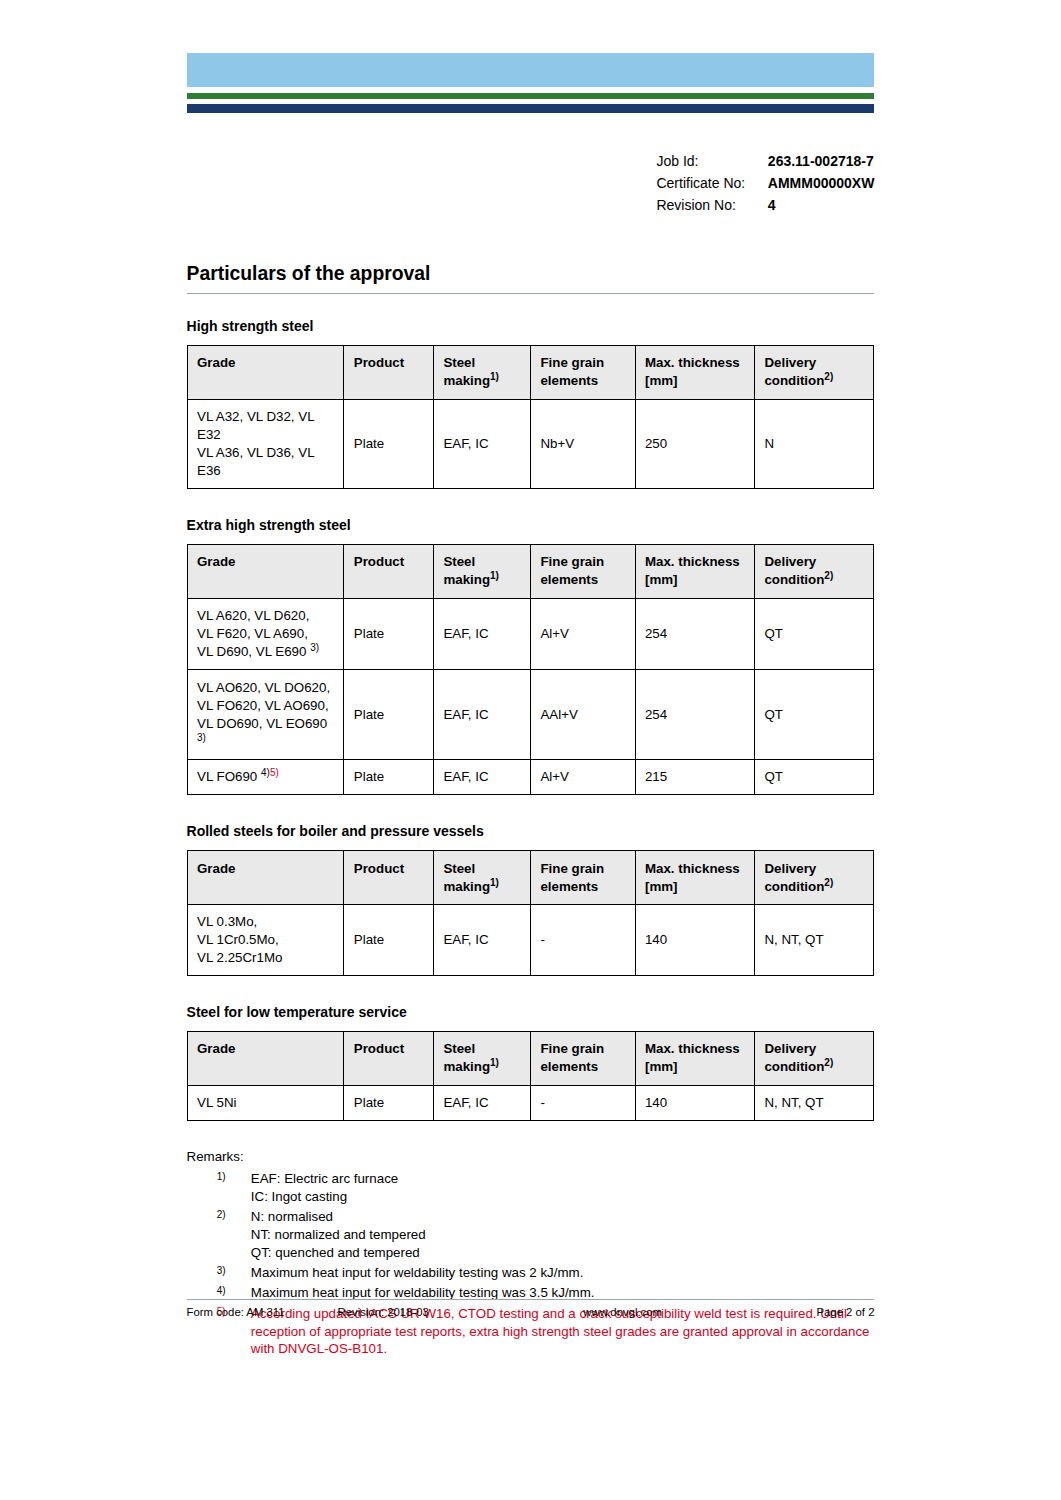| Job Id: | 263.11-002718-7 |
| Certificate No: | AMMM00000XW |
| Revision No: | 4 |
Particulars of the approval
High strength steel
| Grade | Product | Steel making 1) | Fine grain elements | Max. thickness [mm] | Delivery condition 2) |
| --- | --- | --- | --- | --- | --- |
| VL A32, VL D32, VL E32 VL A36, VL D36, VL E36 | Plate | EAF, IC | Nb+V | 250 | N |
Extra high strength steel
| Grade | Product | Steel making 1) | Fine grain elements | Max. thickness [mm] | Delivery condition 2) |
| --- | --- | --- | --- | --- | --- |
| VL A620, VL D620, VL F620, VL A690, VL D690, VL E690 3) | Plate | EAF, IC | Al+V | 254 | QT |
| VL AO620, VL DO620, VL FO620, VL AO690, VL DO690, VL EO690 3) | Plate | EAF, IC | AAl+V | 254 | QT |
| VL FO690 4) 5) | Plate | EAF, IC | Al+V | 215 | QT |
Rolled steels for boiler and pressure vessels
| Grade | Product | Steel making 1) | Fine grain elements | Max. thickness [mm] | Delivery condition 2) |
| --- | --- | --- | --- | --- | --- |
| VL 0.3Mo, VL 1Cr0.5Mo, VL 2.25Cr1Mo | Plate | EAF, IC | - | 140 | N, NT, QT |
Steel for low temperature service
| Grade | Product | Steel making 1) | Fine grain elements | Max. thickness [mm] | Delivery condition 2) |
| --- | --- | --- | --- | --- | --- |
| VL 5Ni | Plate | EAF, IC | - | 140 | N, NT, QT |
Remarks:
1) EAF: Electric arc furnace IC: Ingot casting
2) N: normalised NT: normalized and tempered QT: quenched and tempered
3) Maximum heat input for weldability testing was 2 kJ/mm.
4) Maximum heat input for weldability testing was 3.5 kJ/mm.
5) According updated IACS UR W16, CTOD testing and a crack susceptibility weld test is required. Until reception of appropriate test reports, extra high strength steel grades are granted approval in accordance with DNVGL-OS-B101.
Form code: AM 311 Revision: 2018-03 www.dnvgl.com Page 2 of 2